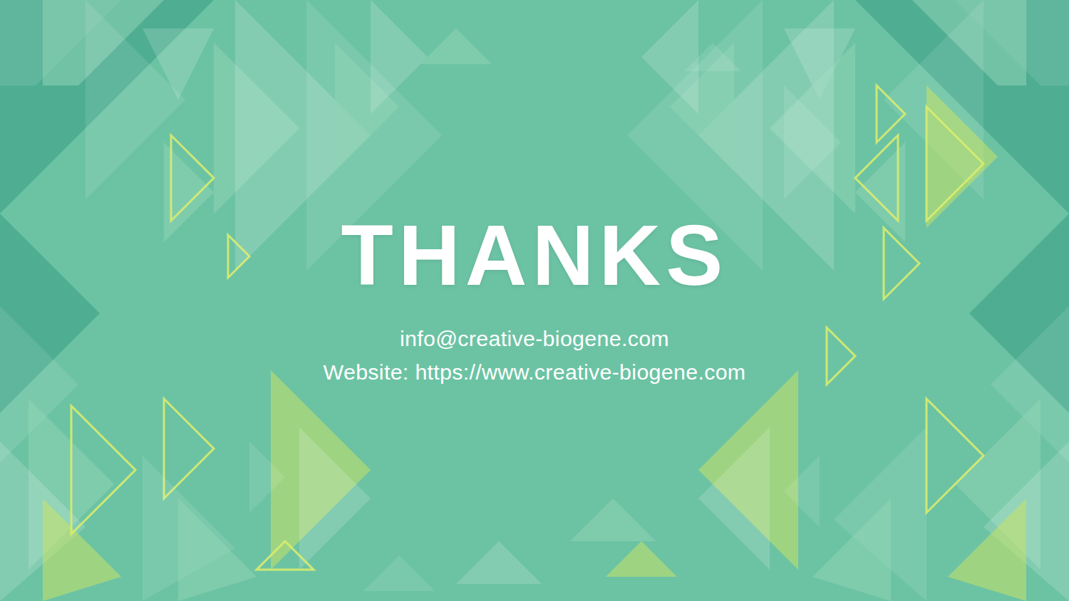THANKS
info@creative-biogene.com
Website: https://www.creative-biogene.com